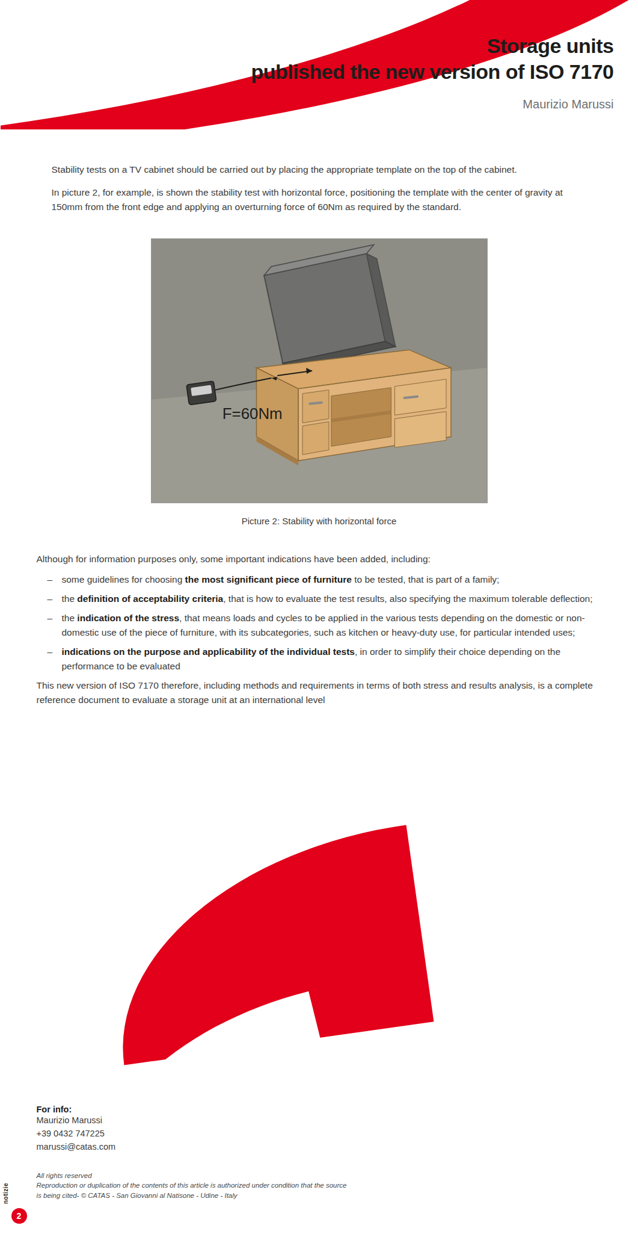CATAS
Storage units
published the new version of ISO 7170
Maurizio Marussi
Stability tests on a TV cabinet should be carried out by placing the appropriate template on the top of the cabinet.
In picture 2, for example, is shown the stability test with horizontal force, positioning the template with the center of gravity at 150mm from the front edge and applying an overturning force of 60Nm as required by the standard.
F=60Nm
Picture 2: Stability with horizontal force
Although for information purposes only, some important indications have been added, including:
some guidelines for choosing the most significant piece of furniture to be tested, that is part of a family;
the definition of acceptability criteria, that is how to evaluate the test results, also specifying the maximum tolerable deflection;
the indication of the stress, that means loads and cycles to be applied in the various tests depending on the domestic or non-domestic use of the piece of furniture, with its subcategories, such as kitchen or heavy-duty use, for particular intended uses;
indications on the purpose and applicability of the individual tests, in order to simplify their choice depending on the performance to be evaluated
This new version of ISO 7170 therefore, including methods and requirements in terms of both stress and results analysis, is a complete reference document to evaluate a storage unit at an international level
For info:
Maurizio Marussi
+39 0432 747225
marussi@catas.com
All rights reserved
Reproduction or duplication of the contents of this article is authorized under condition that the source
is being cited- © CATAS - San Giovanni al Natisone - Udine - Italy
notizie
2